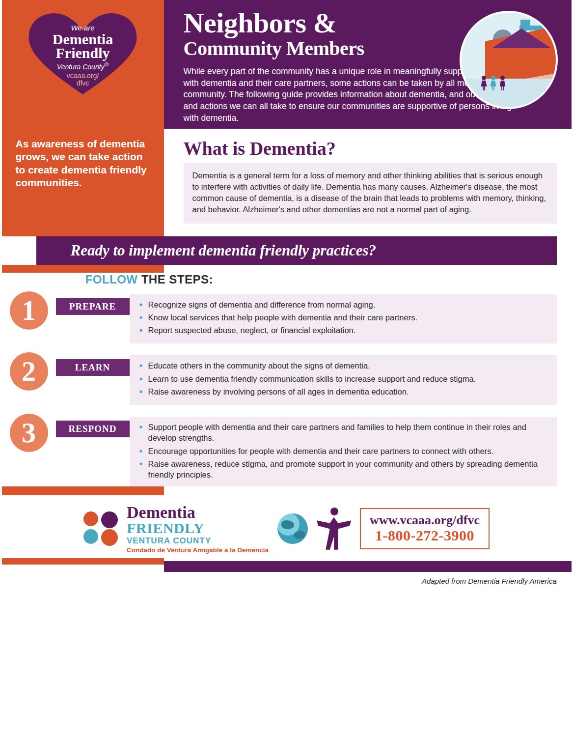We are Dementia Friendly Ventura County® vcaaa.org/
dfvc
Neighbors & Community Members
While every part of the community has a unique role in meaningfully supporting people with dementia and their care partners, some actions can be taken by all members of the community. The following guide provides information about dementia, and outlines steps and actions we can all take to ensure our communities are supportive of persons living with dementia.
As awareness of dementia grows, we can take action to create dementia friendly communities.
What is Dementia?
Dementia is a general term for a loss of memory and other thinking abilities that is serious enough to interfere with activities of daily life. Dementia has many causes. Alzheimer's disease, the most common cause of dementia, is a disease of the brain that leads to problems with memory, thinking, and behavior. Alzheimer's and other dementias are not a normal part of aging.
Ready to implement dementia friendly practices?
FOLLOW THE STEPS:
1
PREPARE
Recognize signs of dementia and difference from normal aging.
Know local services that help people with dementia and their care partners.
Report suspected abuse, neglect, or financial exploitation.
2
LEARN
Educate others in the community about the signs of dementia.
Learn to use dementia friendly communication skills to increase support and reduce stigma.
Raise awareness by involving persons of all ages in dementia education.
3
RESPOND
Support people with dementia and their care partners and families to help them continue in their roles and develop strengths.
Encourage opportunities for people with dementia and their care partners to connect with others.
Raise awareness, reduce stigma, and promote support in your community and others by spreading dementia friendly principles.
Dementia FRIENDLY VENTURA COUNTY Condado de Ventura Amigable a la Demencia
www.vcaaa.org/dfvc 1-800-272-3900
Adapted from Dementia Friendly America